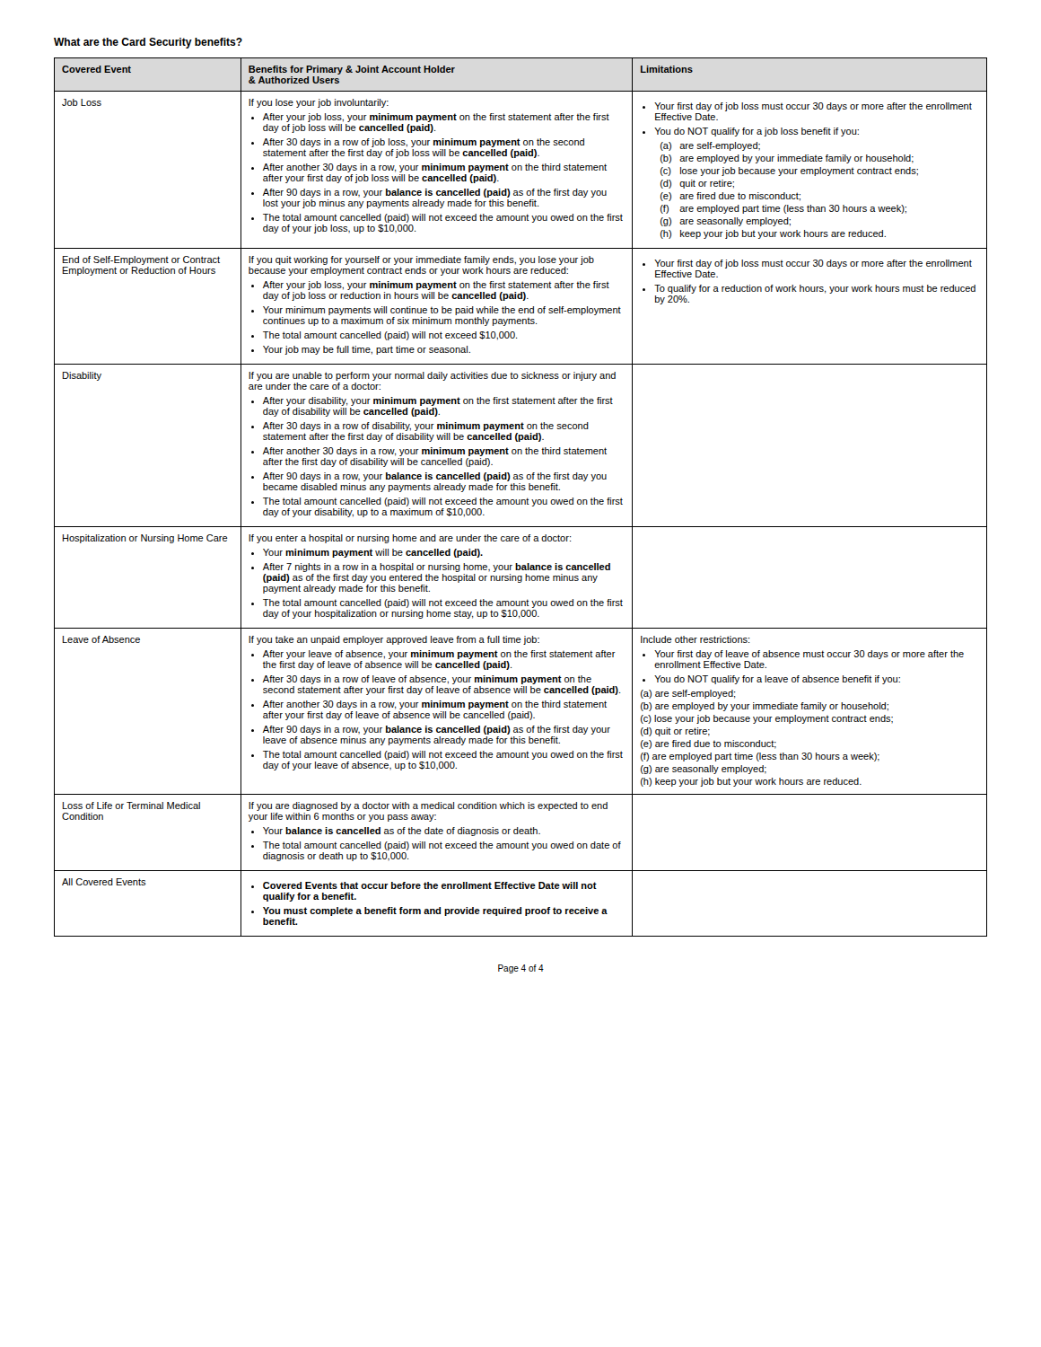What are the Card Security benefits?
| Covered Event | Benefits for Primary & Joint Account Holder & Authorized Users | Limitations |
| --- | --- | --- |
| Job Loss | If you lose your job involuntarily: After your job loss, your minimum payment on the first statement after the first day of job loss will be cancelled (paid) . After 30 days in a row of job loss, your minimum payment on the second statement after the first day of job loss will be cancelled (paid) . After another 30 days in a row, your minimum payment on the third statement after your first day of job loss will be cancelled (paid) . After 90 days in a row, your balance is cancelled (paid) as of the first day you lost your job minus any payments already made for this benefit. The total amount cancelled (paid) will not exceed the amount you owed on the first day of your job loss, up to $10,000. | Your first day of job loss must occur 30 days or more after the enrollment Effective Date. You do NOT qualify for a job loss benefit if you: (a) are self-employed; (b) are employed by your immediate family or household; (c) lose your job because your employment contract ends; (d) quit or retire; (e) are fired due to misconduct; (f) are employed part time (less than 30 hours a week); (g) are seasonally employed; (h) keep your job but your work hours are reduced. |
| End of Self-Employment or Contract Employment or Reduction of Hours | If you quit working for yourself or your immediate family ends, you lose your job because your employment contract ends or your work hours are reduced: After your job loss, your minimum payment on the first statement after the first day of job loss or reduction in hours will be cancelled (paid) . Your minimum payments will continue to be paid while the end of self-employment continues up to a maximum of six minimum monthly payments. The total amount cancelled (paid) will not exceed $10,000. Your job may be full time, part time or seasonal. | Your first day of job loss must occur 30 days or more after the enrollment Effective Date. To qualify for a reduction of work hours, your work hours must be reduced by 20%. |
| Disability | If you are unable to perform your normal daily activities due to sickness or injury and are under the care of a doctor: After your disability, your minimum payment on the first statement after the first day of disability will be cancelled (paid) . After 30 days in a row of disability, your minimum payment on the second statement after the first day of disability will be cancelled (paid) . After another 30 days in a row, your minimum payment on the third statement after the first day of disability will be cancelled (paid). After 90 days in a row, your balance is cancelled (paid) as of the first day you became disabled minus any payments already made for this benefit. The total amount cancelled (paid) will not exceed the amount you owed on the first day of your disability, up to a maximum of $10,000. | |
| Hospitalization or Nursing Home Care | If you enter a hospital or nursing home and are under the care of a doctor: Your minimum payment will be cancelled (paid). After 7 nights in a row in a hospital or nursing home, your balance is cancelled (paid) as of the first day you entered the hospital or nursing home minus any payment already made for this benefit. The total amount cancelled (paid) will not exceed the amount you owed on the first day of your hospitalization or nursing home stay, up to $10,000. | |
| Leave of Absence | If you take an unpaid employer approved leave from a full time job: After your leave of absence, your minimum payment on the first statement after the first day of leave of absence will be cancelled (paid) . After 30 days in a row of leave of absence, your minimum payment on the second statement after your first day of leave of absence will be cancelled (paid) . After another 30 days in a row, your minimum payment on the third statement after your first day of leave of absence will be cancelled (paid). After 90 days in a row, your balance is cancelled (paid) as of the first day your leave of absence minus any payments already made for this benefit. The total amount cancelled (paid) will not exceed the amount you owed on the first day of your leave of absence, up to $10,000. | Include other restrictions: Your first day of leave of absence must occur 30 days or more after the enrollment Effective Date. You do NOT qualify for a leave of absence benefit if you: (a) are self-employed; (b) are employed by your immediate family or household; (c) lose your job because your employment contract ends; (d) quit or retire; (e) are fired due to misconduct; (f) are employed part time (less than 30 hours a week); (g) are seasonally employed; (h) keep your job but your work hours are reduced. |
| Loss of Life or Terminal Medical Condition | If you are diagnosed by a doctor with a medical condition which is expected to end your life within 6 months or you pass away: Your balance is cancelled as of the date of diagnosis or death. The total amount cancelled (paid) will not exceed the amount you owed on date of diagnosis or death up to $10,000. | |
| All Covered Events | Covered Events that occur before the enrollment Effective Date will not qualify for a benefit. You must complete a benefit form and provide required proof to receive a benefit. | |
Page 4 of 4